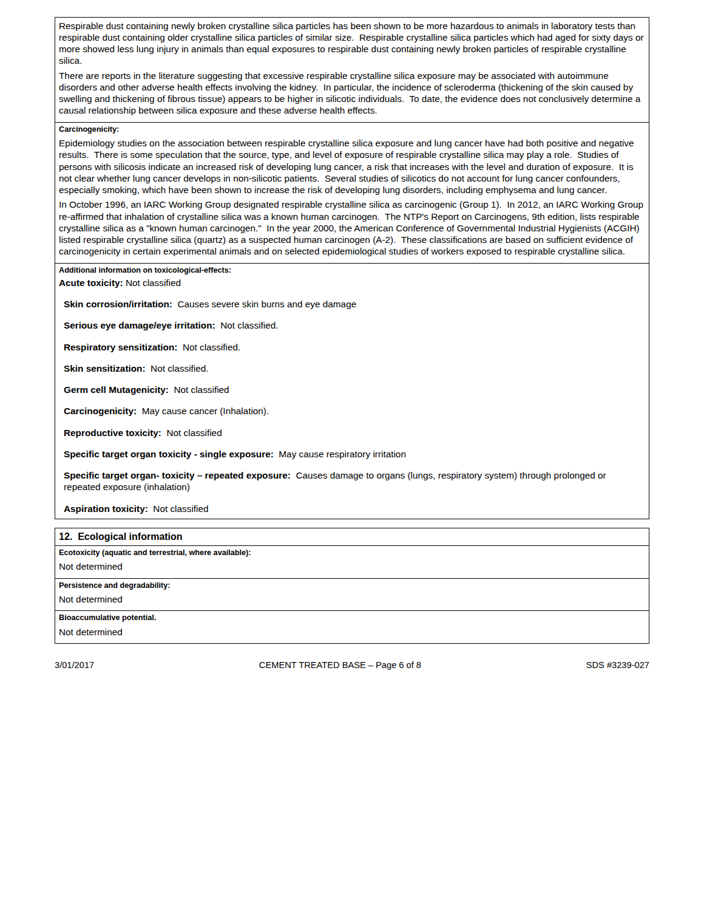| Respirable dust containing newly broken crystalline silica particles has been shown to be more hazardous to animals in laboratory tests than respirable dust containing older crystalline silica particles of similar size. Respirable crystalline silica particles which had aged for sixty days or more showed less lung injury in animals than equal exposures to respirable dust containing newly broken particles of respirable crystalline silica. There are reports in the literature suggesting that excessive respirable crystalline silica exposure may be associated with autoimmune disorders and other adverse health effects involving the kidney. In particular, the incidence of scleroderma (thickening of the skin caused by swelling and thickening of fibrous tissue) appears to be higher in silicotic individuals. To date, the evidence does not conclusively determine a causal relationship between silica exposure and these adverse health effects. |
| Carcinogenicity: Epidemiology studies on the association between respirable crystalline silica exposure and lung cancer have had both positive and negative results. There is some speculation that the source, type, and level of exposure of respirable crystalline silica may play a role. Studies of persons with silicosis indicate an increased risk of developing lung cancer, a risk that increases with the level and duration of exposure. It is not clear whether lung cancer develops in non-silicotic patients. Several studies of silicotics do not account for lung cancer confounders, especially smoking, which have been shown to increase the risk of developing lung disorders, including emphysema and lung cancer. In October 1996, an IARC Working Group designated respirable crystalline silica as carcinogenic (Group 1). In 2012, an IARC Working Group re-affirmed that inhalation of crystalline silica was a known human carcinogen. The NTP's Report on Carcinogens, 9th edition, lists respirable crystalline silica as a "known human carcinogen." In the year 2000, the American Conference of Governmental Industrial Hygienists (ACGIH) listed respirable crystalline silica (quartz) as a suspected human carcinogen (A-2). These classifications are based on sufficient evidence of carcinogenicity in certain experimental animals and on selected epidemiological studies of workers exposed to respirable crystalline silica. |
| Additional information on toxicological-effects: Acute toxicity: Not classified Skin corrosion/irritation: Causes severe skin burns and eye damage Serious eye damage/eye irritation: Not classified. Respiratory sensitization: Not classified. Skin sensitization: Not classified. Germ cell Mutagenicity: Not classified Carcinogenicity: May cause cancer (Inhalation). Reproductive toxicity: Not classified Specific target organ toxicity - single exposure: May cause respiratory irritation Specific target organ- toxicity – repeated exposure: Causes damage to organs (lungs, respiratory system) through prolonged or repeated exposure (inhalation) Aspiration toxicity: Not classified |
| 12. Ecological information |
| Ecotoxicity (aquatic and terrestrial, where available): Not determined |
| Persistence and degradability: Not determined |
| Bioaccumulative potential. Not determined |
3/01/2017
CEMENT TREATED BASE – Page 6 of 8
SDS #3239-027